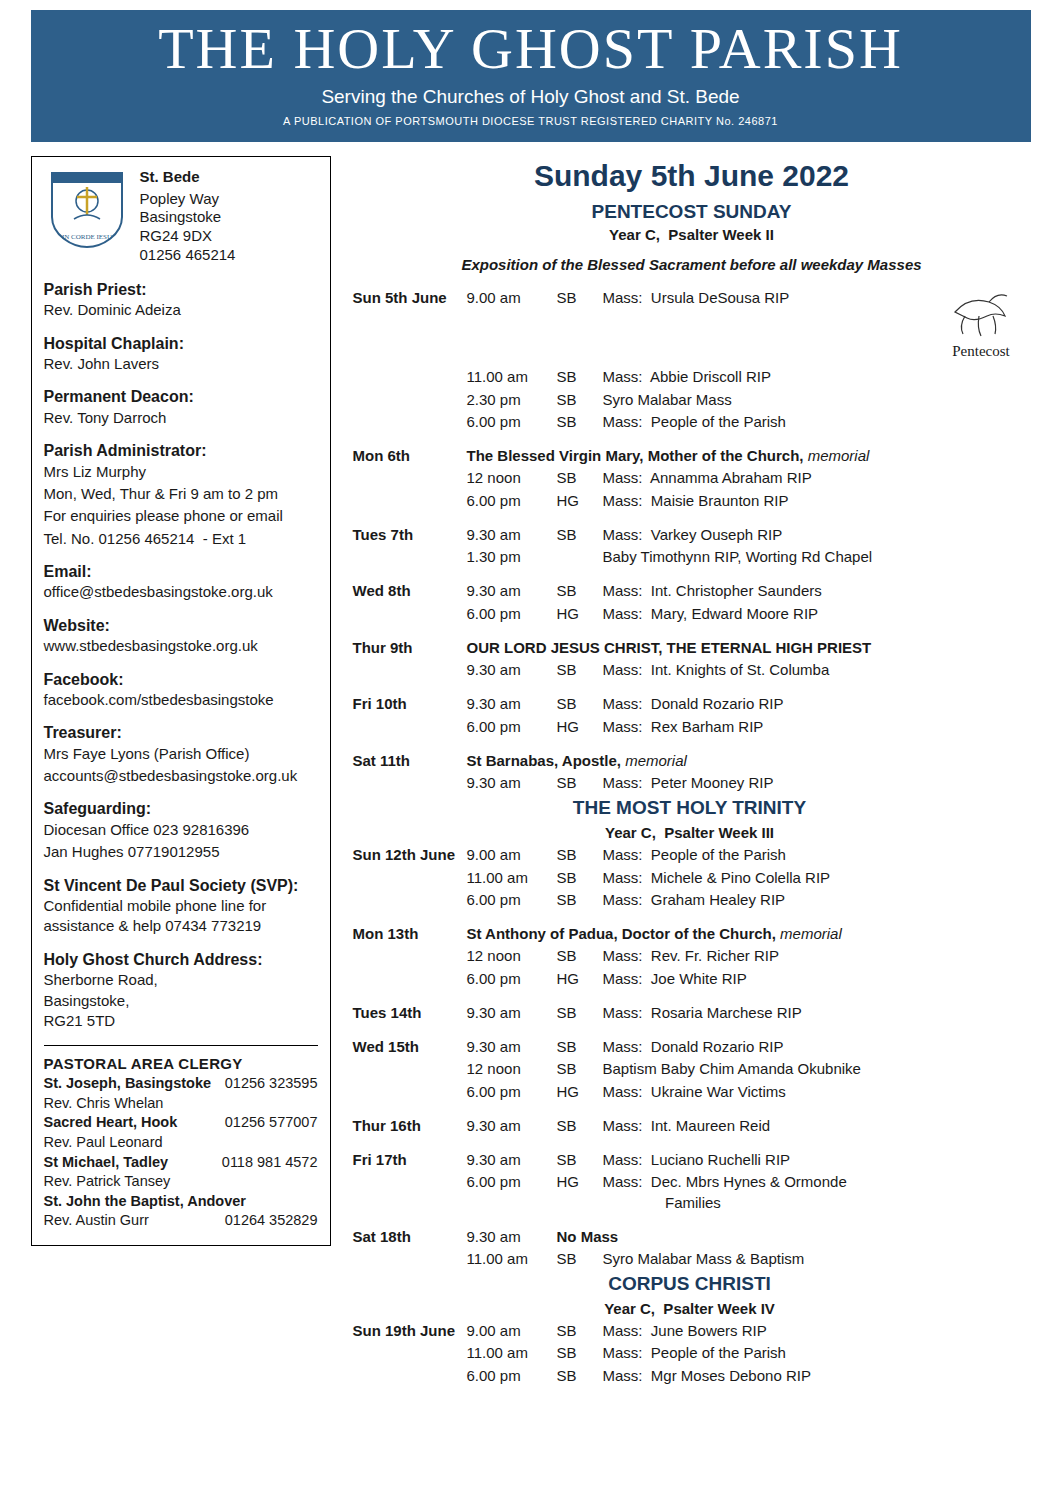The Holy Ghost Parish
Serving the Churches of Holy Ghost and St. Bede
A PUBLICATION OF PORTSMOUTH DIOCESE TRUST REGISTERED CHARITY No. 246871
IN CORDE IESU
St. Bede
Popley Way
Basingstoke
RG24 9DX
01256 465214
Parish Priest:
Rev. Dominic Adeiza
Hospital Chaplain:
Rev. John Lavers
Permanent Deacon:
Rev. Tony Darroch
Parish Administrator:
Mrs Liz Murphy
Mon, Wed, Thur & Fri 9 am to 2 pm
For enquiries please phone or email
Tel. No. 01256 465214 - Ext 1
Email:
office@stbedesbasingstoke.org.uk
Website:
www.stbedesbasingstoke.org.uk
Facebook:
facebook.com/stbedesbasingstoke
Treasurer:
Mrs Faye Lyons (Parish Office)
accounts@stbedesbasingstoke.org.uk
Safeguarding:
Diocesan Office 023 92816396
Jan Hughes 07719012955
St Vincent De Paul Society (SVP):
Confidential mobile phone line for assistance & help 07434 773219
Holy Ghost Church Address:
Sherborne Road,
Basingstoke,
RG21 5TD
PASTORAL AREA CLERGY
| St. Joseph, Basingstoke | 01256 323595 |
| Rev. Chris Whelan |
| Sacred Heart, Hook | 01256 577007 |
| Rev. Paul Leonard |
| St Michael, Tadley | 0118 981 4572 |
| Rev. Patrick Tansey |
| St. John the Baptist, Andover |
| Rev. Austin Gurr | 01264 352829 |
Sunday 5th June 2022
PENTECOST SUNDAY
Year C, Psalter Week II
Exposition of the Blessed Sacrament before all weekday Masses
| Sun 5th June | 9.00 am | SB | Mass: Ursula DeSousa RIP Pentecost |
| | 11.00 am | SB | Mass: Abbie Driscoll RIP |
| | 2.30 pm | SB | Syro Malabar Mass |
| | 6.00 pm | SB | Mass: People of the Parish |
| Mon 6th | The Blessed Virgin Mary, Mother of the Church, memorial |
| | 12 noon | SB | Mass: Annamma Abraham RIP |
| | 6.00 pm | HG | Mass: Maisie Braunton RIP |
| Tues 7th | 9.30 am | SB | Mass: Varkey Ouseph RIP |
| | 1.30 pm | | Baby Timothynn RIP, Worting Rd Chapel |
| Wed 8th | 9.30 am | SB | Mass: Int. Christopher Saunders |
| | 6.00 pm | HG | Mass: Mary, Edward Moore RIP |
| Thur 9th | OUR LORD JESUS CHRIST, THE ETERNAL HIGH PRIEST |
| | 9.30 am | SB | Mass: Int. Knights of St. Columba |
| Fri 10th | 9.30 am | SB | Mass: Donald Rozario RIP |
| | 6.00 pm | HG | Mass: Rex Barham RIP |
| Sat 11th | St Barnabas, Apostle, memorial |
| | 9.30 am | SB | Mass: Peter Mooney RIP |
| THE MOST HOLY TRINITY |
| Year C, Psalter Week III |
| Sun 12th June | 9.00 am | SB | Mass: People of the Parish |
| | 11.00 am | SB | Mass: Michele & Pino Colella RIP |
| | 6.00 pm | SB | Mass: Graham Healey RIP |
| Mon 13th | St Anthony of Padua, Doctor of the Church, memorial |
| | 12 noon | SB | Mass: Rev. Fr. Richer RIP |
| | 6.00 pm | HG | Mass: Joe White RIP |
| Tues 14th | 9.30 am | SB | Mass: Rosaria Marchese RIP |
| Wed 15th | 9.30 am | SB | Mass: Donald Rozario RIP |
| | 12 noon | SB | Baptism Baby Chim Amanda Okubnike |
| | 6.00 pm | HG | Mass: Ukraine War Victims |
| Thur 16th | 9.30 am | SB | Mass: Int. Maureen Reid |
| Fri 17th | 9.30 am | SB | Mass: Luciano Ruchelli RIP |
| | 6.00 pm | HG | Mass: Dec. Mbrs Hynes & Ormonde Families |
| Sat 18th | 9.30 am | No Mass |
| | 11.00 am | SB | Syro Malabar Mass & Baptism |
| CORPUS CHRISTI |
| Year C, Psalter Week IV |
| Sun 19th June | 9.00 am | SB | Mass: June Bowers RIP |
| | 11.00 am | SB | Mass: People of the Parish |
| | 6.00 pm | SB | Mass: Mgr Moses Debono RIP |